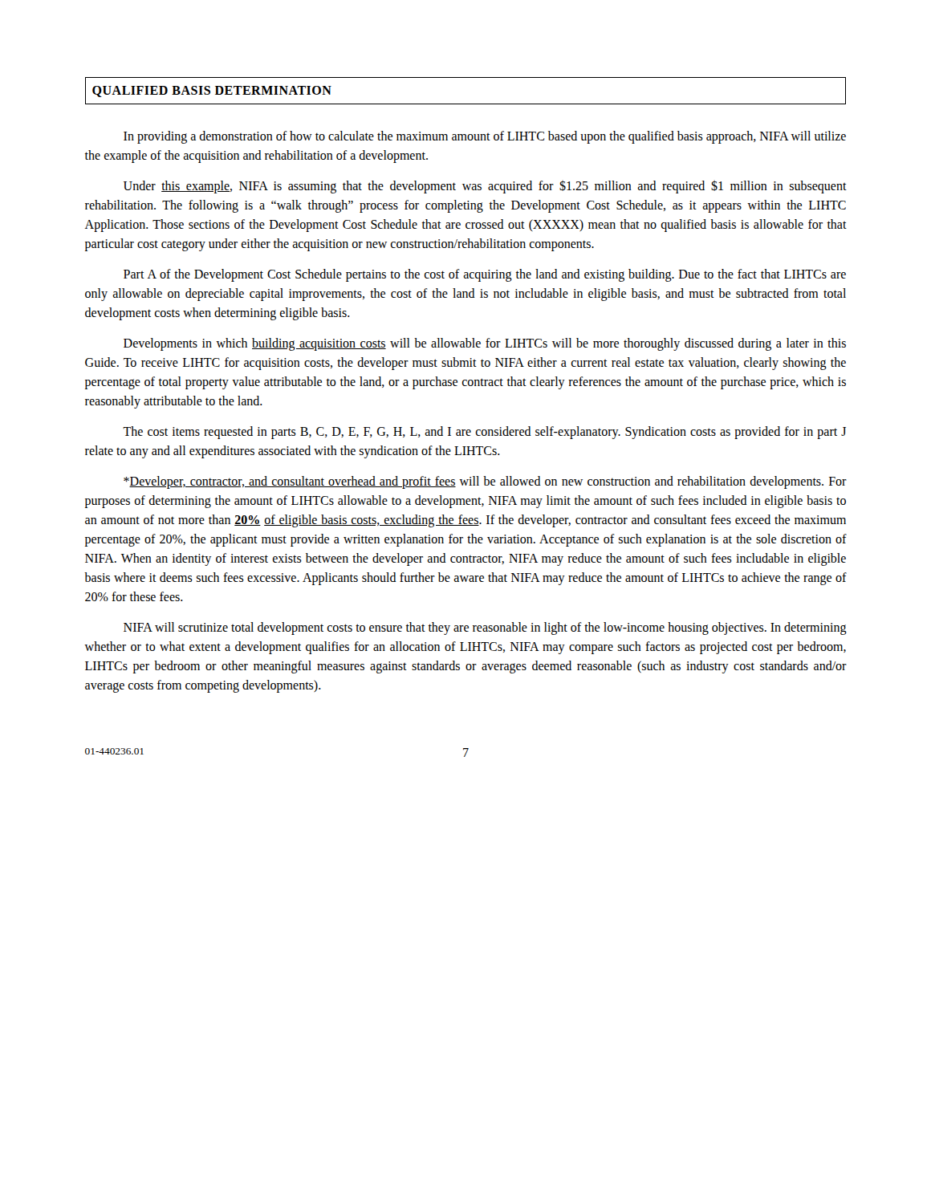QUALIFIED BASIS DETERMINATION
In providing a demonstration of how to calculate the maximum amount of LIHTC based upon the qualified basis approach, NIFA will utilize the example of the acquisition and rehabilitation of a development.
Under this example, NIFA is assuming that the development was acquired for $1.25 million and required $1 million in subsequent rehabilitation. The following is a “walk through” process for completing the Development Cost Schedule, as it appears within the LIHTC Application. Those sections of the Development Cost Schedule that are crossed out (XXXXX) mean that no qualified basis is allowable for that particular cost category under either the acquisition or new construction/rehabilitation components.
Part A of the Development Cost Schedule pertains to the cost of acquiring the land and existing building. Due to the fact that LIHTCs are only allowable on depreciable capital improvements, the cost of the land is not includable in eligible basis, and must be subtracted from total development costs when determining eligible basis.
Developments in which building acquisition costs will be allowable for LIHTCs will be more thoroughly discussed during a later in this Guide. To receive LIHTC for acquisition costs, the developer must submit to NIFA either a current real estate tax valuation, clearly showing the percentage of total property value attributable to the land, or a purchase contract that clearly references the amount of the purchase price, which is reasonably attributable to the land.
The cost items requested in parts B, C, D, E, F, G, H, L, and I are considered self-explanatory. Syndication costs as provided for in part J relate to any and all expenditures associated with the syndication of the LIHTCs.
*Developer, contractor, and consultant overhead and profit fees will be allowed on new construction and rehabilitation developments. For purposes of determining the amount of LIHTCs allowable to a development, NIFA may limit the amount of such fees included in eligible basis to an amount of not more than 20% of eligible basis costs, excluding the fees. If the developer, contractor and consultant fees exceed the maximum percentage of 20%, the applicant must provide a written explanation for the variation. Acceptance of such explanation is at the sole discretion of NIFA. When an identity of interest exists between the developer and contractor, NIFA may reduce the amount of such fees includable in eligible basis where it deems such fees excessive. Applicants should further be aware that NIFA may reduce the amount of LIHTCs to achieve the range of 20% for these fees.
NIFA will scrutinize total development costs to ensure that they are reasonable in light of the low-income housing objectives. In determining whether or to what extent a development qualifies for an allocation of LIHTCs, NIFA may compare such factors as projected cost per bedroom, LIHTCs per bedroom or other meaningful measures against standards or averages deemed reasonable (such as industry cost standards and/or average costs from competing developments).
01-440236.01 7